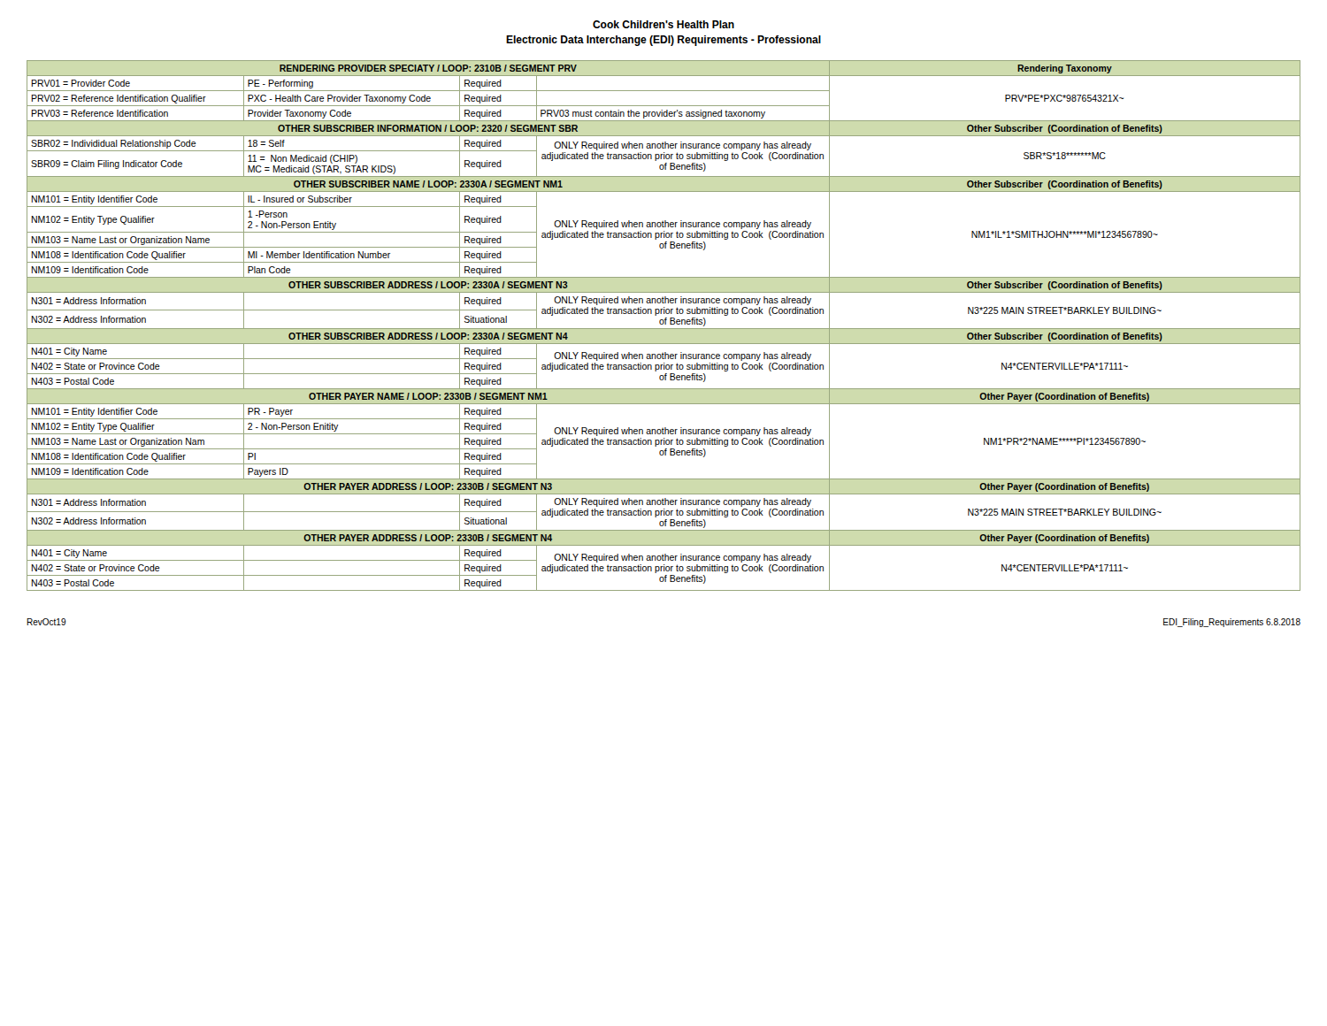Cook Children's Health Plan
Electronic Data Interchange (EDI) Requirements - Professional
| RENDERING PROVIDER SPECIATY / LOOP: 2310B / SEGMENT PRV | Rendering Taxonomy |
| PRV01 = Provider Code | PE - Performing | Required | | PRV*PE*PXC*987654321X~ |
| PRV02 = Reference Identification Qualifier | PXC - Health Care Provider Taxonomy Code | Required | |
| PRV03 = Reference Identification | Provider Taxonomy Code | Required | PRV03 must contain the provider's assigned taxonomy |
| OTHER SUBSCRIBER INFORMATION / LOOP: 2320 / SEGMENT SBR | Other Subscriber (Coordination of Benefits) |
| SBR02 = Individidual Relationship Code | 18 = Self | Required | ONLY Required when another insurance company has already adjudicated the transaction prior to submitting to Cook (Coordination of Benefits) | SBR*S*18*******MC |
| SBR09 = Claim Filing Indicator Code | 11 = Non Medicaid (CHIP) MC = Medicaid (STAR, STAR KIDS) | Required |
| OTHER SUBSCRIBER NAME / LOOP: 2330A / SEGMENT NM1 | Other Subscriber (Coordination of Benefits) |
| NM101 = Entity Identifier Code | IL - Insured or Subscriber | Required | ONLY Required when another insurance company has already adjudicated the transaction prior to submitting to Cook (Coordination of Benefits) | NM1*IL*1*SMITHJOHN*****MI*1234567890~ |
| NM102 = Entity Type Qualifier | 1 -Person 2 - Non-Person Entity | Required |
| NM103 = Name Last or Organization Name | | Required |
| NM108 = Identification Code Qualifier | MI - Member Identification Number | Required |
| NM109 = Identification Code | Plan Code | Required |
| OTHER SUBSCRIBER ADDRESS / LOOP: 2330A / SEGMENT N3 | Other Subscriber (Coordination of Benefits) |
| N301 = Address Information | | Required | ONLY Required when another insurance company has already adjudicated the transaction prior to submitting to Cook (Coordination of Benefits) | N3*225 MAIN STREET*BARKLEY BUILDING~ |
| N302 = Address Information | | Situational |
| OTHER SUBSCRIBER ADDRESS / LOOP: 2330A / SEGMENT N4 | Other Subscriber (Coordination of Benefits) |
| N401 = City Name | | Required | ONLY Required when another insurance company has already adjudicated the transaction prior to submitting to Cook (Coordination of Benefits) | N4*CENTERVILLE*PA*17111~ |
| N402 = State or Province Code | | Required |
| N403 = Postal Code | | Required |
| OTHER PAYER NAME / LOOP: 2330B / SEGMENT NM1 | Other Payer (Coordination of Benefits) |
| NM101 = Entity Identifier Code | PR - Payer | Required | ONLY Required when another insurance company has already adjudicated the transaction prior to submitting to Cook (Coordination of Benefits) | NM1*PR*2*NAME*****PI*1234567890~ |
| NM102 = Entity Type Qualifier | 2 - Non-Person Enitity | Required |
| NM103 = Name Last or Organization Nam | | Required |
| NM108 = Identification Code Qualifier | PI | Required |
| NM109 = Identification Code | Payers ID | Required |
| OTHER PAYER ADDRESS / LOOP: 2330B / SEGMENT N3 | Other Payer (Coordination of Benefits) |
| N301 = Address Information | | Required | ONLY Required when another insurance company has already adjudicated the transaction prior to submitting to Cook (Coordination of Benefits) | N3*225 MAIN STREET*BARKLEY BUILDING~ |
| N302 = Address Information | | Situational |
| OTHER PAYER ADDRESS / LOOP: 2330B / SEGMENT N4 | Other Payer (Coordination of Benefits) |
| N401 = City Name | | Required | ONLY Required when another insurance company has already adjudicated the transaction prior to submitting to Cook (Coordination of Benefits) | N4*CENTERVILLE*PA*17111~ |
| N402 = State or Province Code | | Required |
| N403 = Postal Code | | Required |
RevOct19 EDI_Filing_Requirements 6.8.2018